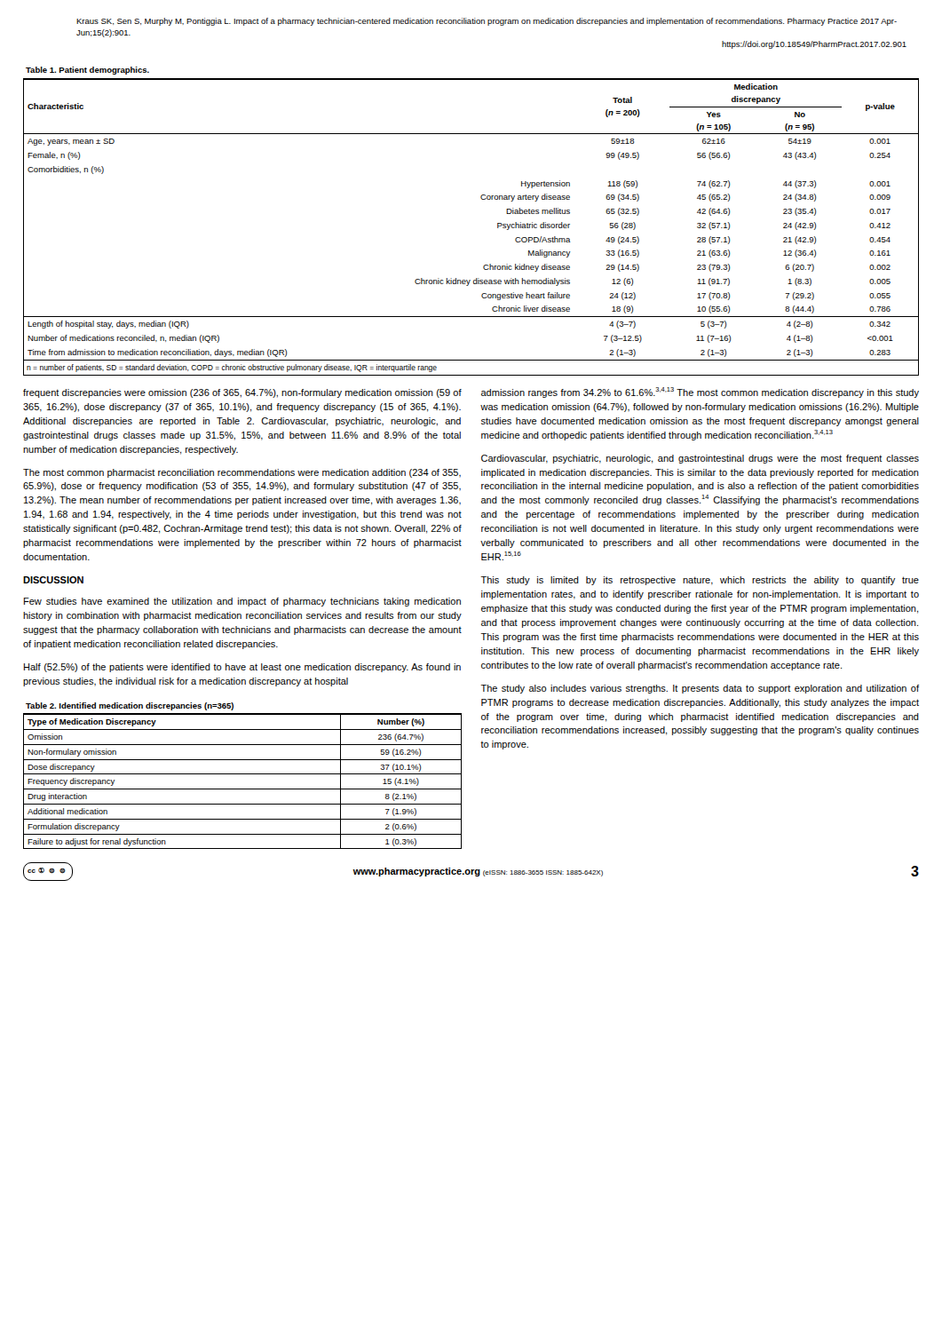Kraus SK, Sen S, Murphy M, Pontiggia L. Impact of a pharmacy technician-centered medication reconciliation program on medication discrepancies and implementation of recommendations. Pharmacy Practice 2017 Apr-Jun;15(2):901. https://doi.org/10.18549/PharmPract.2017.02.901
Table 1. Patient demographics.
| Characteristic | Total ( n = 200) | Medication discrepancy | p-value |
| --- | --- | --- | --- |
| Yes ( n = 105) | No ( n = 95) |
| Age, years, mean ± SD | 59±18 | 62±16 | 54±19 | 0.001 |
| Female, n (%) | 99 (49.5) | 56 (56.6) | 43 (43.4) | 0.254 |
| Comorbidities, n (%) | | | | |
| Hypertension | 118 (59) | 74 (62.7) | 44 (37.3) | 0.001 |
| Coronary artery disease | 69 (34.5) | 45 (65.2) | 24 (34.8) | 0.009 |
| Diabetes mellitus | 65 (32.5) | 42 (64.6) | 23 (35.4) | 0.017 |
| Psychiatric disorder | 56 (28) | 32 (57.1) | 24 (42.9) | 0.412 |
| COPD/Asthma | 49 (24.5) | 28 (57.1) | 21 (42.9) | 0.454 |
| Malignancy | 33 (16.5) | 21 (63.6) | 12 (36.4) | 0.161 |
| Chronic kidney disease | 29 (14.5) | 23 (79.3) | 6 (20.7) | 0.002 |
| Chronic kidney disease with hemodialysis | 12 (6) | 11 (91.7) | 1 (8.3) | 0.005 |
| Congestive heart failure | 24 (12) | 17 (70.8) | 7 (29.2) | 0.055 |
| Chronic liver disease | 18 (9) | 10 (55.6) | 8 (44.4) | 0.786 |
| Length of hospital stay, days, median (IQR) | 4 (3–7) | 5 (3–7) | 4 (2–8) | 0.342 |
| Number of medications reconciled, n, median (IQR) | 7 (3–12.5) | 11 (7–16) | 4 (1–8) | <0.001 |
| Time from admission to medication reconciliation, days, median (IQR) | 2 (1–3) | 2 (1–3) | 2 (1–3) | 0.283 |
| n = number of patients, SD = standard deviation, COPD = chronic obstructive pulmonary disease, IQR = interquartile range |
frequent discrepancies were omission (236 of 365, 64.7%), non-formulary medication omission (59 of 365, 16.2%), dose discrepancy (37 of 365, 10.1%), and frequency discrepancy (15 of 365, 4.1%). Additional discrepancies are reported in Table 2. Cardiovascular, psychiatric, neurologic, and gastrointestinal drugs classes made up 31.5%, 15%, and between 11.6% and 8.9% of the total number of medication discrepancies, respectively.
The most common pharmacist reconciliation recommendations were medication addition (234 of 355, 65.9%), dose or frequency modification (53 of 355, 14.9%), and formulary substitution (47 of 355, 13.2%). The mean number of recommendations per patient increased over time, with averages 1.36, 1.94, 1.68 and 1.94, respectively, in the 4 time periods under investigation, but this trend was not statistically significant (p=0.482, Cochran-Armitage trend test); this data is not shown. Overall, 22% of pharmacist recommendations were implemented by the prescriber within 72 hours of pharmacist documentation.
Discussion
Few studies have examined the utilization and impact of pharmacy technicians taking medication history in combination with pharmacist medication reconciliation services and results from our study suggest that the pharmacy collaboration with technicians and pharmacists can decrease the amount of inpatient medication reconciliation related discrepancies.
Half (52.5%) of the patients were identified to have at least one medication discrepancy. As found in previous studies, the individual risk for a medication discrepancy at hospital
Table 2. Identified medication discrepancies (n=365)
| Type of Medication Discrepancy | Number (%) |
| --- | --- |
| Omission | 236 (64.7%) |
| Non-formulary omission | 59 (16.2%) |
| Dose discrepancy | 37 (10.1%) |
| Frequency discrepancy | 15 (4.1%) |
| Drug interaction | 8 (2.1%) |
| Additional medication | 7 (1.9%) |
| Formulation discrepancy | 2 (0.6%) |
| Failure to adjust for renal dysfunction | 1 (0.3%) |
admission ranges from 34.2% to 61.6%.3,4,13 The most common medication discrepancy in this study was medication omission (64.7%), followed by non-formulary medication omissions (16.2%). Multiple studies have documented medication omission as the most frequent discrepancy amongst general medicine and orthopedic patients identified through medication reconciliation.3,4,13
Cardiovascular, psychiatric, neurologic, and gastrointestinal drugs were the most frequent classes implicated in medication discrepancies. This is similar to the data previously reported for medication reconciliation in the internal medicine population, and is also a reflection of the patient comorbidities and the most commonly reconciled drug classes.14 Classifying the pharmacist's recommendations and the percentage of recommendations implemented by the prescriber during medication reconciliation is not well documented in literature. In this study only urgent recommendations were verbally communicated to prescribers and all other recommendations were documented in the EHR.15,16
This study is limited by its retrospective nature, which restricts the ability to quantify true implementation rates, and to identify prescriber rationale for non-implementation. It is important to emphasize that this study was conducted during the first year of the PTMR program implementation, and that process improvement changes were continuously occurring at the time of data collection. This program was the first time pharmacists recommendations were documented in the HER at this institution. This new process of documenting pharmacist recommendations in the EHR likely contributes to the low rate of overall pharmacist's recommendation acceptance rate.
The study also includes various strengths. It presents data to support exploration and utilization of PTMR programs to decrease medication discrepancies. Additionally, this study analyzes the impact of the program over time, during which pharmacist identified medication discrepancies and reconciliation recommendations increased, possibly suggesting that the program's quality continues to improve.
cc ①⊜⊜
www.pharmacypractice.org (eISSN: 1886-3655 ISSN: 1885-642X)
3